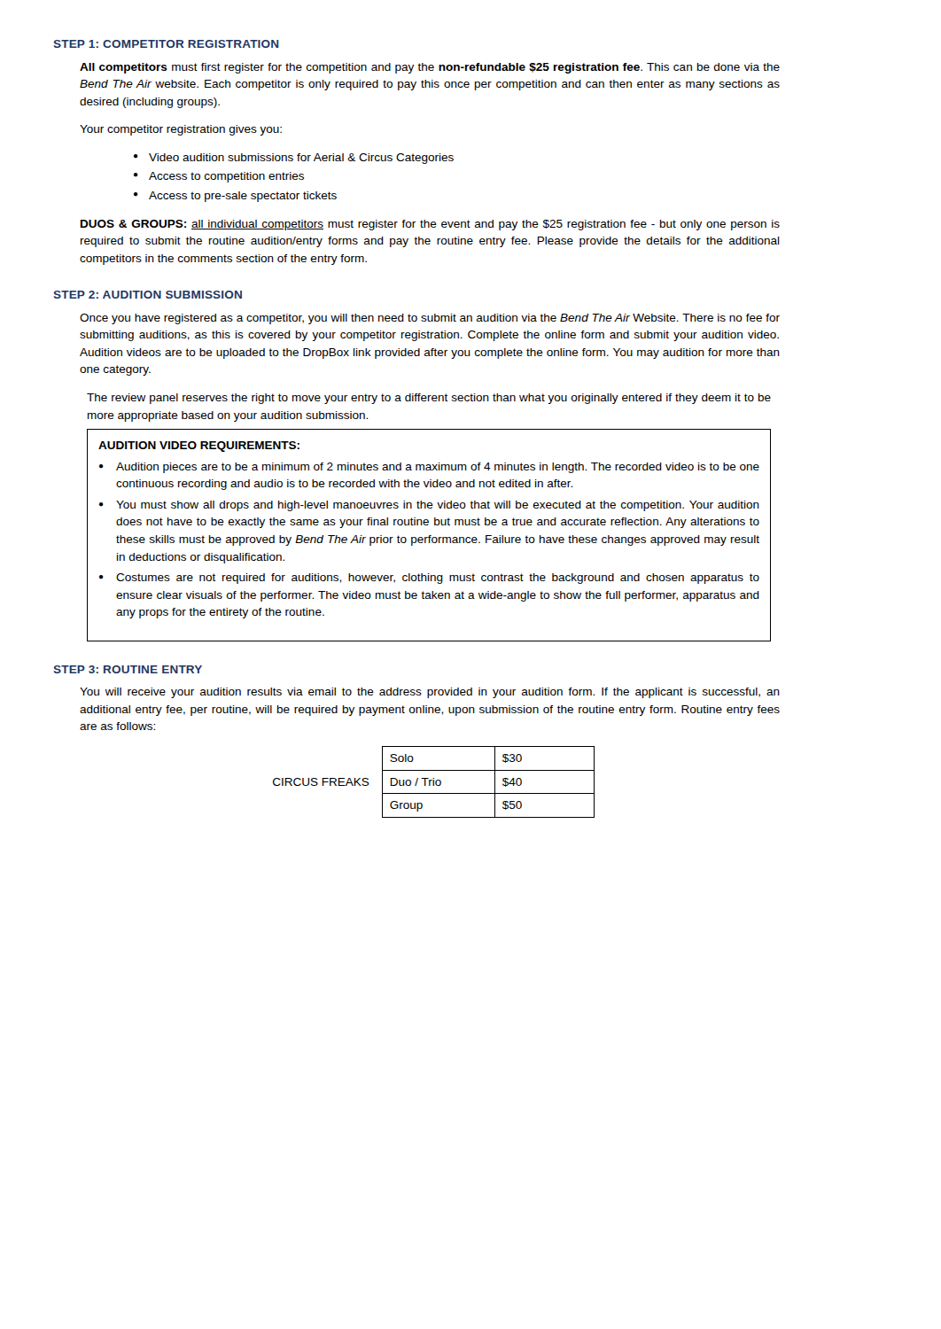STEP 1: COMPETITOR REGISTRATION
All competitors must first register for the competition and pay the non-refundable $25 registration fee. This can be done via the Bend The Air website. Each competitor is only required to pay this once per competition and can then enter as many sections as desired (including groups).
Your competitor registration gives you:
Video audition submissions for Aerial & Circus Categories
Access to competition entries
Access to pre-sale spectator tickets
DUOS & GROUPS: all individual competitors must register for the event and pay the $25 registration fee - but only one person is required to submit the routine audition/entry forms and pay the routine entry fee. Please provide the details for the additional competitors in the comments section of the entry form.
STEP 2: AUDITION SUBMISSION
Once you have registered as a competitor, you will then need to submit an audition via the Bend The Air Website. There is no fee for submitting auditions, as this is covered by your competitor registration. Complete the online form and submit your audition video. Audition videos are to be uploaded to the DropBox link provided after you complete the online form. You may audition for more than one category.
The review panel reserves the right to move your entry to a different section than what you originally entered if they deem it to be more appropriate based on your audition submission.
AUDITION VIDEO REQUIREMENTS:
Audition pieces are to be a minimum of 2 minutes and a maximum of 4 minutes in length. The recorded video is to be one continuous recording and audio is to be recorded with the video and not edited in after.
You must show all drops and high-level manoeuvres in the video that will be executed at the competition. Your audition does not have to be exactly the same as your final routine but must be a true and accurate reflection. Any alterations to these skills must be approved by Bend The Air prior to performance. Failure to have these changes approved may result in deductions or disqualification.
Costumes are not required for auditions, however, clothing must contrast the background and chosen apparatus to ensure clear visuals of the performer. The video must be taken at a wide-angle to show the full performer, apparatus and any props for the entirety of the routine.
STEP 3: ROUTINE ENTRY
You will receive your audition results via email to the address provided in your audition form. If the applicant is successful, an additional entry fee, per routine, will be required by payment online, upon submission of the routine entry form. Routine entry fees are as follows:
| CIRCUS FREAKS | Solo | $30 |
| Duo / Trio | $40 |
| Group | $50 |